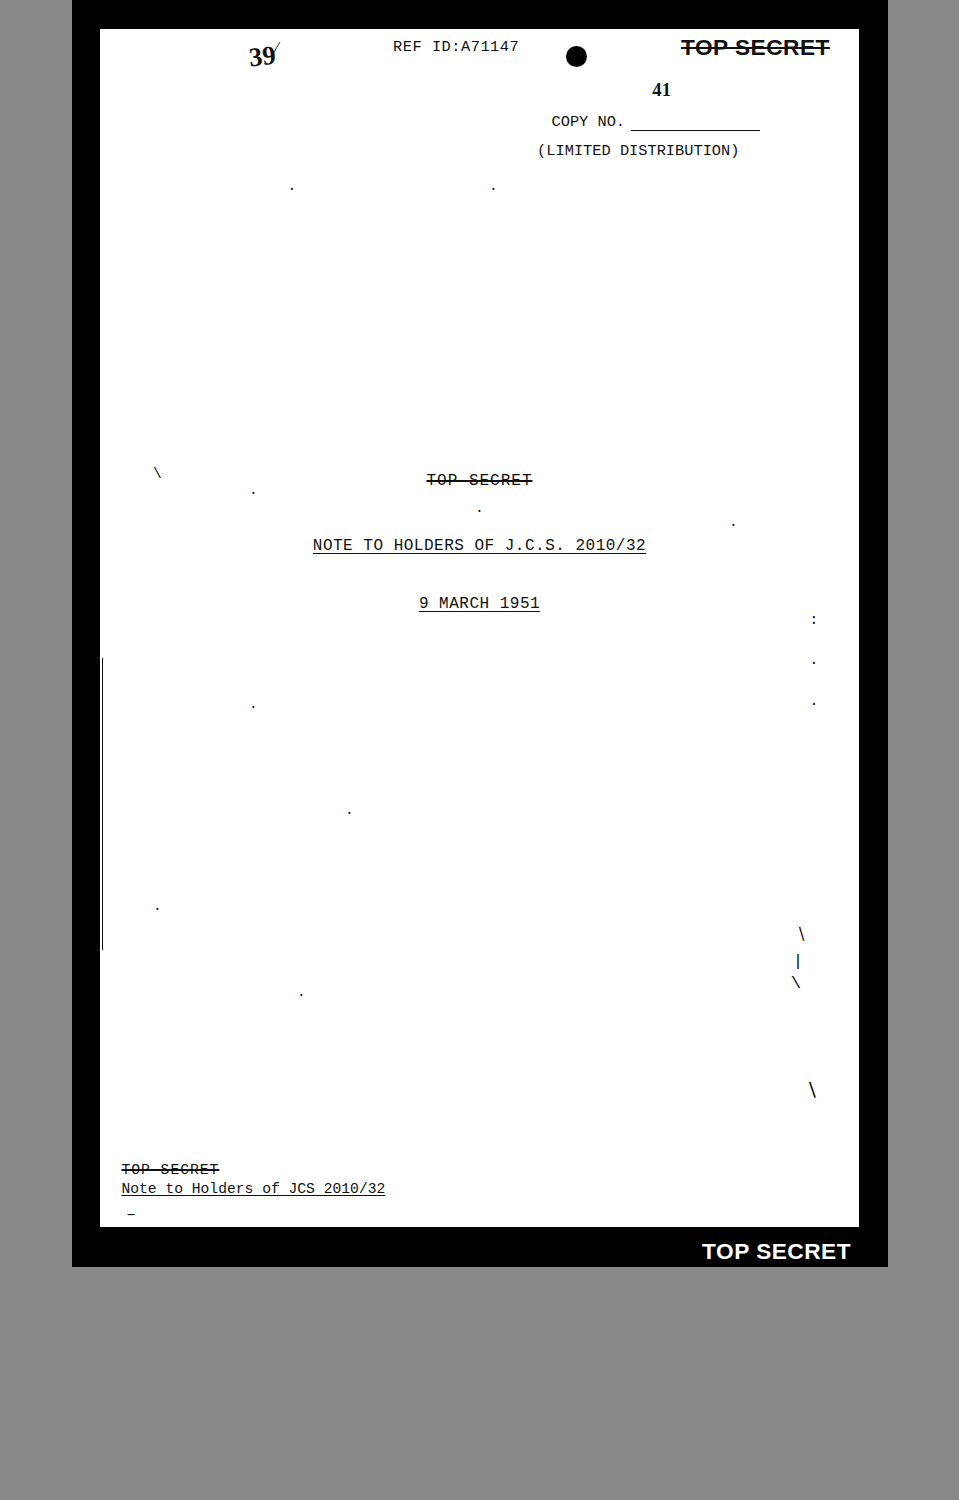39⁄
REF ID:A71147
TOP SECRET
41
COPY NO.
(LIMITED DISTRIBUTION)
.
.
\
.
TOP SECRET
.
NOTE TO HOLDERS OF J.C.S. 2010/32
9 MARCH 1951
.
: . .
.
.
.
.
\
|
\
\
TOP SECRET
Note to Holders of JCS 2010/32
–
TOP SECRET